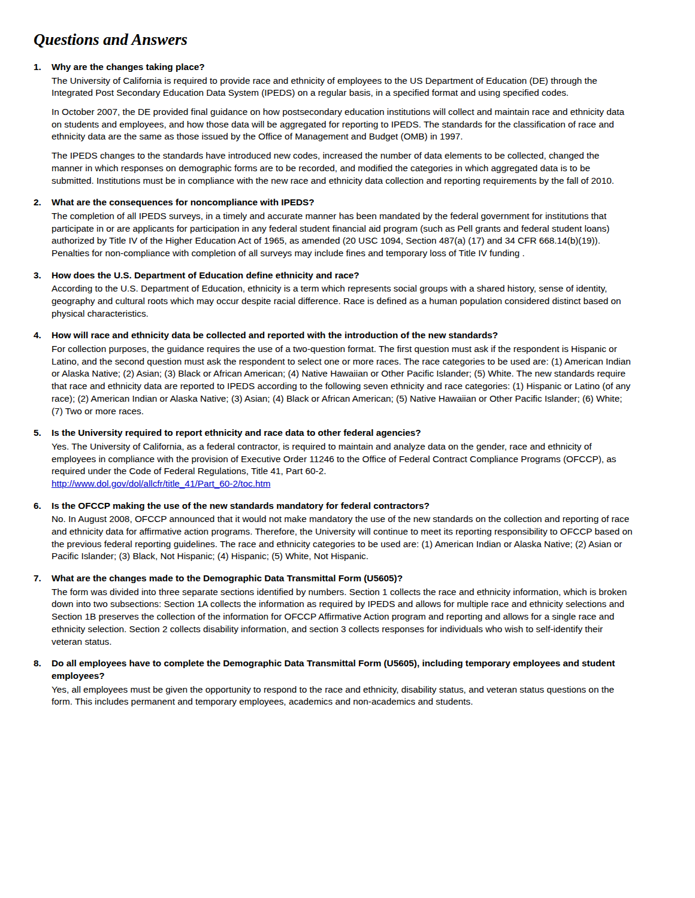Questions and Answers
Why are the changes taking place?
The University of California is required to provide race and ethnicity of employees to the US Department of Education (DE) through the Integrated Post Secondary Education Data System (IPEDS) on a regular basis, in a specified format and using specified codes.
In October 2007, the DE provided final guidance on how postsecondary education institutions will collect and maintain race and ethnicity data on students and employees, and how those data will be aggregated for reporting to IPEDS. The standards for the classification of race and ethnicity data are the same as those issued by the Office of Management and Budget (OMB) in 1997.
The IPEDS changes to the standards have introduced new codes, increased the number of data elements to be collected, changed the manner in which responses on demographic forms are to be recorded, and modified the categories in which aggregated data is to be submitted. Institutions must be in compliance with the new race and ethnicity data collection and reporting requirements by the fall of 2010.
What are the consequences for noncompliance with IPEDS?
The completion of all IPEDS surveys, in a timely and accurate manner has been mandated by the federal government for institutions that participate in or are applicants for participation in any federal student financial aid program (such as Pell grants and federal student loans) authorized by Title IV of the Higher Education Act of 1965, as amended (20 USC 1094, Section 487(a) (17) and 34 CFR 668.14(b)(19)). Penalties for non-compliance with completion of all surveys may include fines and temporary loss of Title IV funding .
How does the U.S. Department of Education define ethnicity and race?
According to the U.S. Department of Education, ethnicity is a term which represents social groups with a shared history, sense of identity, geography and cultural roots which may occur despite racial difference. Race is defined as a human population considered distinct based on physical characteristics.
How will race and ethnicity data be collected and reported with the introduction of the new standards?
For collection purposes, the guidance requires the use of a two-question format. The first question must ask if the respondent is Hispanic or Latino, and the second question must ask the respondent to select one or more races. The race categories to be used are: (1) American Indian or Alaska Native; (2) Asian; (3) Black or African American; (4) Native Hawaiian or Other Pacific Islander; (5) White. The new standards require that race and ethnicity data are reported to IPEDS according to the following seven ethnicity and race categories: (1) Hispanic or Latino (of any race); (2) American Indian or Alaska Native; (3) Asian; (4) Black or African American; (5) Native Hawaiian or Other Pacific Islander; (6) White;
(7) Two or more races.
Is the University required to report ethnicity and race data to other federal agencies?
Yes. The University of California, as a federal contractor, is required to maintain and analyze data on the gender, race and ethnicity of employees in compliance with the provision of Executive Order 11246 to the Office of Federal Contract Compliance Programs (OFCCP), as required under the Code of Federal Regulations, Title 41, Part 60-2.
http://www.dol.gov/dol/allcfr/title_41/Part_60-2/toc.htm
Is the OFCCP making the use of the new standards mandatory for federal contractors?
No. In August 2008, OFCCP announced that it would not make mandatory the use of the new standards on the collection and reporting of race and ethnicity data for affirmative action programs. Therefore, the University will continue to meet its reporting responsibility to OFCCP based on the previous federal reporting guidelines. The race and ethnicity categories to be used are: (1) American Indian or Alaska Native; (2) Asian or Pacific Islander; (3) Black, Not Hispanic; (4) Hispanic; (5) White, Not Hispanic.
What are the changes made to the Demographic Data Transmittal Form (U5605)?
The form was divided into three separate sections identified by numbers. Section 1 collects the race and ethnicity information, which is broken down into two subsections: Section 1A collects the information as required by IPEDS and allows for multiple race and ethnicity selections and Section 1B preserves the collection of the information for OFCCP Affirmative Action program and reporting and allows for a single race and ethnicity selection. Section 2 collects disability information, and section 3 collects responses for individuals who wish to self-identify their veteran status.
Do all employees have to complete the Demographic Data Transmittal Form (U5605), including temporary employees and student employees?
Yes, all employees must be given the opportunity to respond to the race and ethnicity, disability status, and veteran status questions on the form. This includes permanent and temporary employees, academics and non-academics and students.